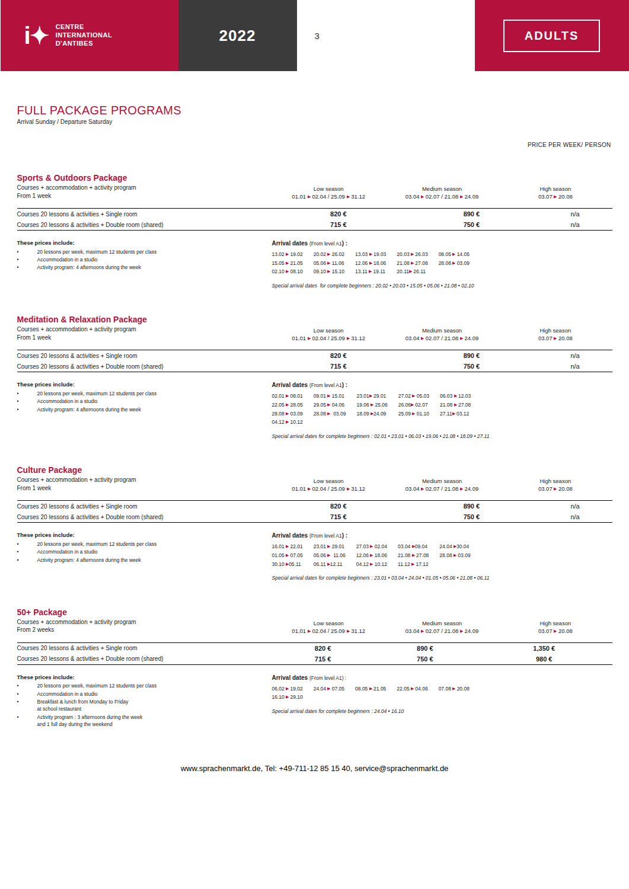i✦
Centre
International
d'Antibes
2022
3
ADULTS
FULL PACKAGE PROGRAMS
Arrival Sunday / Departure Saturday
PRICE PER WEEK/ PERSON
Sports & Outdoors Package
Courses + accommodation + activity program
From 1 week
Low season 01.01 ▶ 02.04 / 25.09 ▶ 31.12
Medium season 03.04 ▶ 02.07 / 21.08 ▶ 24.09
High season 03.07 ▶ 20.08
| Courses 20 lessons & activities + Single room | 820 € | 890 € | n/a |
| Courses 20 lessons & activities + Double room (shared) | 715 € | 750 € | n/a |
These prices include:
20 lessons per week, maximum 12 students per class
Accommodation in a studio
Activity program: 4 afternoons during the week
Arrival dates (From level A1) :
13.02 ▶ 19.02
20.02 ▶ 26.02
13.03 ▶ 19.03
20.03 ▶ 26.03
08.05 ▶ 14.05
15.05 ▶ 21.05
05.06 ▶ 11.06
12.06 ▶ 18.06
21.08 ▶ 27.08
28.08 ▶ 03.09
02.10 ▶ 08.10
09.10 ▶ 15.10
13.11 ▶ 19.11
20.11▶ 26.11
Special arrival dates for complete beginners : 20.02 • 20.03 • 15.05 • 05.06 • 21.08 • 02.10
Meditation & Relaxation Package
Courses + accommodation + activity program
From 1 week
Low season 01.01 ▶ 02.04 / 25.09 ▶ 31.12
Medium season 03.04 ▶ 02.07 / 21.08 ▶ 24.09
High season 03.07 ▶ 20.08
| Courses 20 lessons & activities + Single room | 820 € | 890 € | n/a |
| Courses 20 lessons & activities + Double room (shared) | 715 € | 750 € | n/a |
These prices include:
20 lessons per week, maximum 12 students per class
Accommodation in a studio
Activity program: 4 afternoons during the week
Arrival dates (From level A1) :
02.01 ▶ 08.01
09.01 ▶ 15.01
23.01▶ 29.01
27.02 ▶ 05.03
06.03 ▶ 12.03
22.05 ▶ 28.05
29.05 ▶ 04.06
19.06 ▶ 25.06
26.06▶ 02.07
21.08 ▶ 27.08
28.08 ▶ 03.09
28.08 ▶ 03.09
18.09 ▶24.09
25.09 ▶ 01.10
27.11▶ 03.12
04.12 ▶ 10.12
Special arrival dates for complete beginners : 02.01 • 23.01 • 06.03 • 19.06 • 21.08 • 18.09 • 27.11
Culture Package
Courses + accommodation + activity program
From 1 week
Low season 01.01 ▶ 02.04 / 25.09 ▶ 31.12
Medium season 03.04 ▶ 02.07 / 21.08 ▶ 24.09
High season 03.07 ▶ 20.08
| Courses 20 lessons & activities + Single room | 820 € | 890 € | n/a |
| Courses 20 lessons & activities + Double room (shared) | 715 € | 750 € | n/a |
These prices include:
20 lessons per week, maximum 12 students per class
Accommodation in a studio
Activity program: 4 afternoons during the week
Arrival dates (From level A1) :
16.01 ▶ 22.01
23.01 ▶ 29.01
27.03 ▶ 02.04
03.04 ▶09.04
24.04 ▶30.04
01.05 ▶ 07.05
05.06 ▶ 11.06
12.06 ▶ 18.06
21.08 ▶ 27.08
28.08 ▶ 03.09
30.10 ▶05.11
06.11 ▶12.11
04.12 ▶ 10.12
11.12 ▶ 17.12
Special arrival dates for complete beginners : 23.01 • 03.04 • 24.04 • 01.05 • 05.06 • 21.08 • 06.11
50+ Package
Courses + accommodation + activity program
From 2 weeks
Low season 01.01 ▶ 02.04 / 25.09 ▶ 31.12
Medium season 03.04 ▶ 02.07 / 21.08 ▶ 24.09
High season 03.07 ▶ 20.08
| Courses 20 lessons & activities + Single room | 820 € | 890 € | 1,350 € |
| Courses 20 lessons & activities + Double room (shared) | 715 € | 750 € | 980 € |
These prices include:
20 lessons per week, maximum 12 students per class
Accommodation in a studio
Breakfast & lunch from Monday to Friday
at school restaurant
Activity program : 3 afternoons during the week
and 1 full day during the weekend
Arrival dates (From level A1) :
06.02 ▶ 19.02
24.04 ▶ 07.05
08.05 ▶ 21.05
22.05 ▶ 04.06
07.08 ▶ 20.08
16.10 ▶ 29.10
Special arrival dates for complete beginners : 24.04 • 16.10
www.sprachenmarkt.de, Tel: +49-711-12 85 15 40, service@sprachenmarkt.de